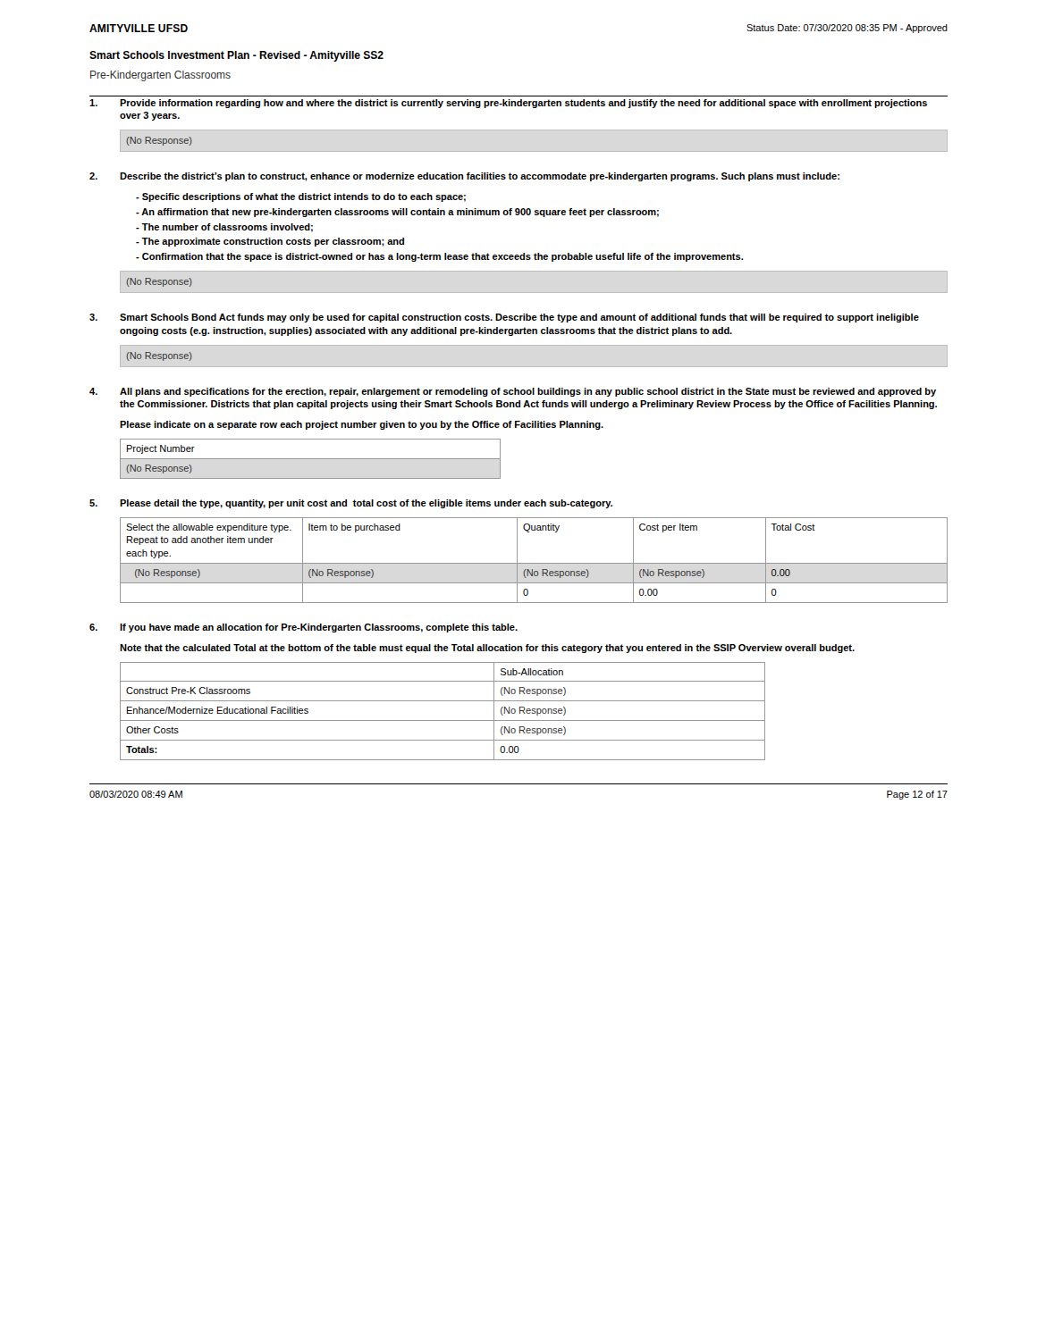AMITYVILLE UFSD
Status Date: 07/30/2020 08:35 PM - Approved
Smart Schools Investment Plan - Revised - Amityville SS2
Pre-Kindergarten Classrooms
Provide information regarding how and where the district is currently serving pre-kindergarten students and justify the need for additional space with enrollment projections over 3 years.
(No Response)
Describe the district’s plan to construct, enhance or modernize education facilities to accommodate pre-kindergarten programs. Such plans must include:
- Specific descriptions of what the district intends to do to each space;
- An affirmation that new pre-kindergarten classrooms will contain a minimum of 900 square feet per classroom;
- The number of classrooms involved;
- The approximate construction costs per classroom; and
- Confirmation that the space is district-owned or has a long-term lease that exceeds the probable useful life of the improvements.
(No Response)
Smart Schools Bond Act funds may only be used for capital construction costs. Describe the type and amount of additional funds that will be required to support ineligible ongoing costs (e.g. instruction, supplies) associated with any additional pre-kindergarten classrooms that the district plans to add.
(No Response)
All plans and specifications for the erection, repair, enlargement or remodeling of school buildings in any public school district in the State must be reviewed and approved by the Commissioner. Districts that plan capital projects using their Smart Schools Bond Act funds will undergo a Preliminary Review Process by the Office of Facilities Planning.
Please indicate on a separate row each project number given to you by the Office of Facilities Planning.
| Project Number |
| --- |
| (No Response) |
Please detail the type, quantity, per unit cost and total cost of the eligible items under each sub-category.
| Select the allowable expenditure type. Repeat to add another item under each type. | Item to be purchased | Quantity | Cost per Item | Total Cost |
| --- | --- | --- | --- | --- |
| (No Response) | (No Response) | (No Response) | (No Response) | 0.00 |
| | | 0 | 0.00 | 0 |
If you have made an allocation for Pre-Kindergarten Classrooms, complete this table.
Note that the calculated Total at the bottom of the table must equal the Total allocation for this category that you entered in the SSIP Overview overall budget.
| | Sub-Allocation |
| --- | --- |
| Construct Pre-K Classrooms | (No Response) |
| Enhance/Modernize Educational Facilities | (No Response) |
| Other Costs | (No Response) |
| Totals: | 0.00 |
08/03/2020 08:49 AM Page 12 of 17